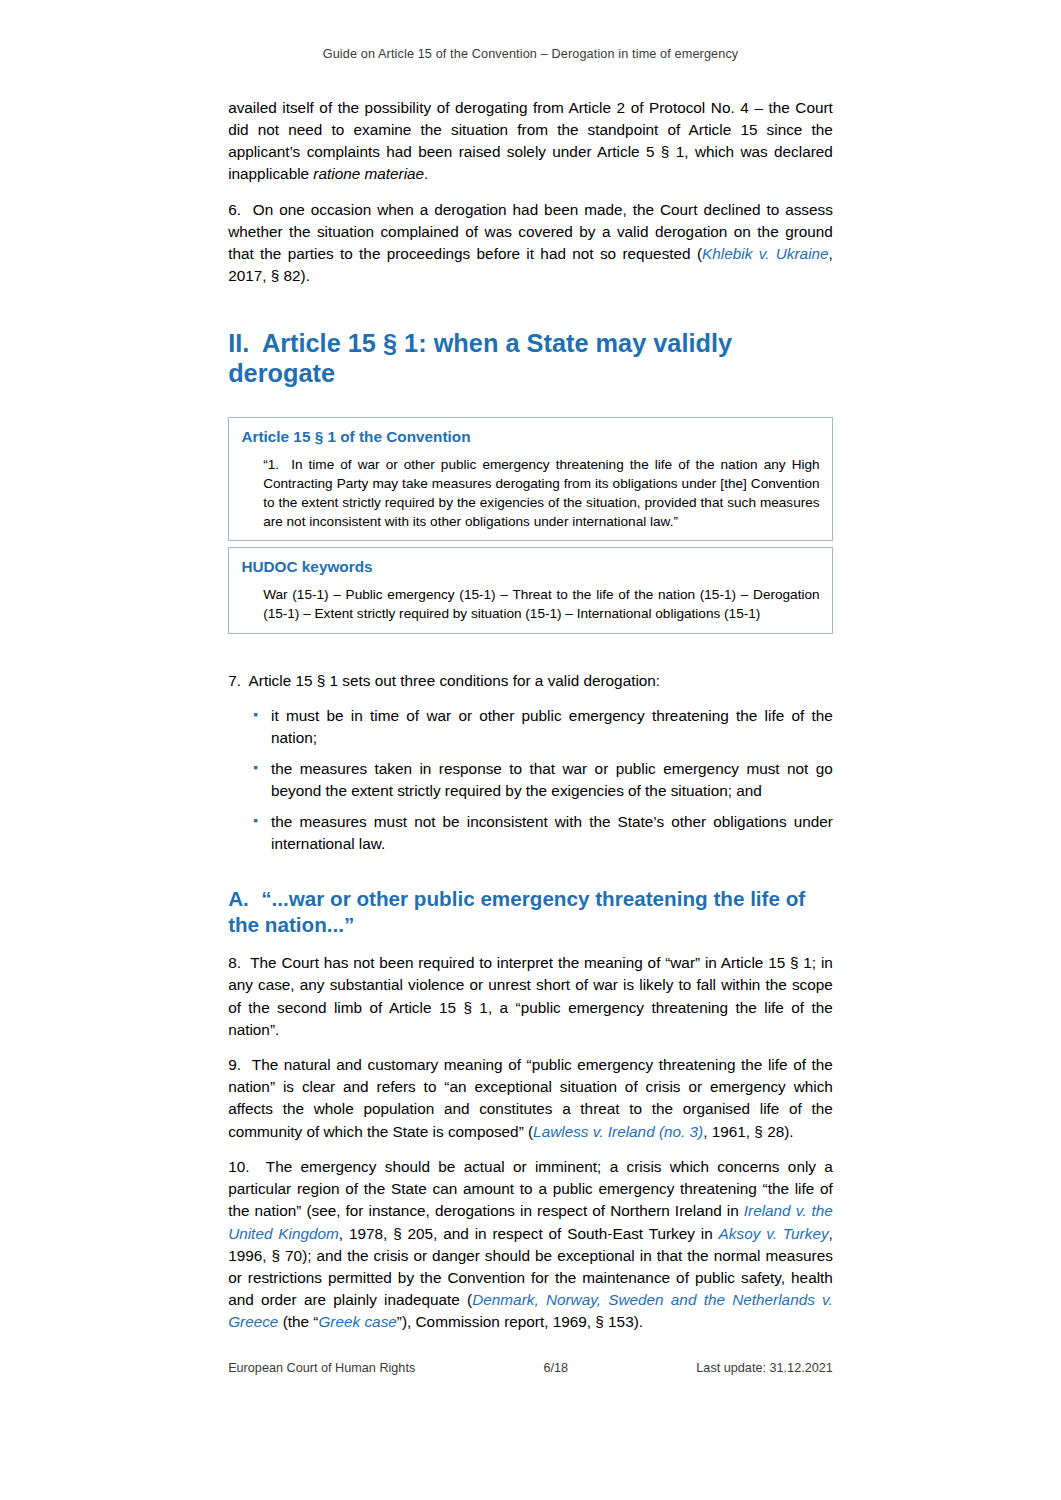Guide on Article 15 of the Convention – Derogation in time of emergency
availed itself of the possibility of derogating from Article 2 of Protocol No. 4 – the Court did not need to examine the situation from the standpoint of Article 15 since the applicant’s complaints had been raised solely under Article 5 § 1, which was declared inapplicable ratione materiae.
6. On one occasion when a derogation had been made, the Court declined to assess whether the situation complained of was covered by a valid derogation on the ground that the parties to the proceedings before it had not so requested (Khlebik v. Ukraine, 2017, § 82).
II. Article 15 § 1: when a State may validly derogate
Article 15 § 1 of the Convention
“1. In time of war or other public emergency threatening the life of the nation any High Contracting Party may take measures derogating from its obligations under [the] Convention to the extent strictly required by the exigencies of the situation, provided that such measures are not inconsistent with its other obligations under international law.”
HUDOC keywords
War (15-1) – Public emergency (15-1) – Threat to the life of the nation (15-1) – Derogation (15-1) – Extent strictly required by situation (15-1) – International obligations (15-1)
7. Article 15 § 1 sets out three conditions for a valid derogation:
it must be in time of war or other public emergency threatening the life of the nation;
the measures taken in response to that war or public emergency must not go beyond the extent strictly required by the exigencies of the situation; and
the measures must not be inconsistent with the State’s other obligations under international law.
A.“...war or other public emergency threatening the life of the nation...”
8. The Court has not been required to interpret the meaning of “war” in Article 15 § 1; in any case, any substantial violence or unrest short of war is likely to fall within the scope of the second limb of Article 15 § 1, a “public emergency threatening the life of the nation”.
9. The natural and customary meaning of “public emergency threatening the life of the nation” is clear and refers to “an exceptional situation of crisis or emergency which affects the whole population and constitutes a threat to the organised life of the community of which the State is composed” (Lawless v. Ireland (no. 3), 1961, § 28).
10. The emergency should be actual or imminent; a crisis which concerns only a particular region of the State can amount to a public emergency threatening “the life of the nation” (see, for instance, derogations in respect of Northern Ireland in Ireland v. the United Kingdom, 1978, § 205, and in respect of South-East Turkey in Aksoy v. Turkey, 1996, § 70); and the crisis or danger should be exceptional in that the normal measures or restrictions permitted by the Convention for the maintenance of public safety, health and order are plainly inadequate (Denmark, Norway, Sweden and the Netherlands v. Greece (the “Greek case”), Commission report, 1969, § 153).
European Court of Human Rights
6/18
Last update: 31.12.2021